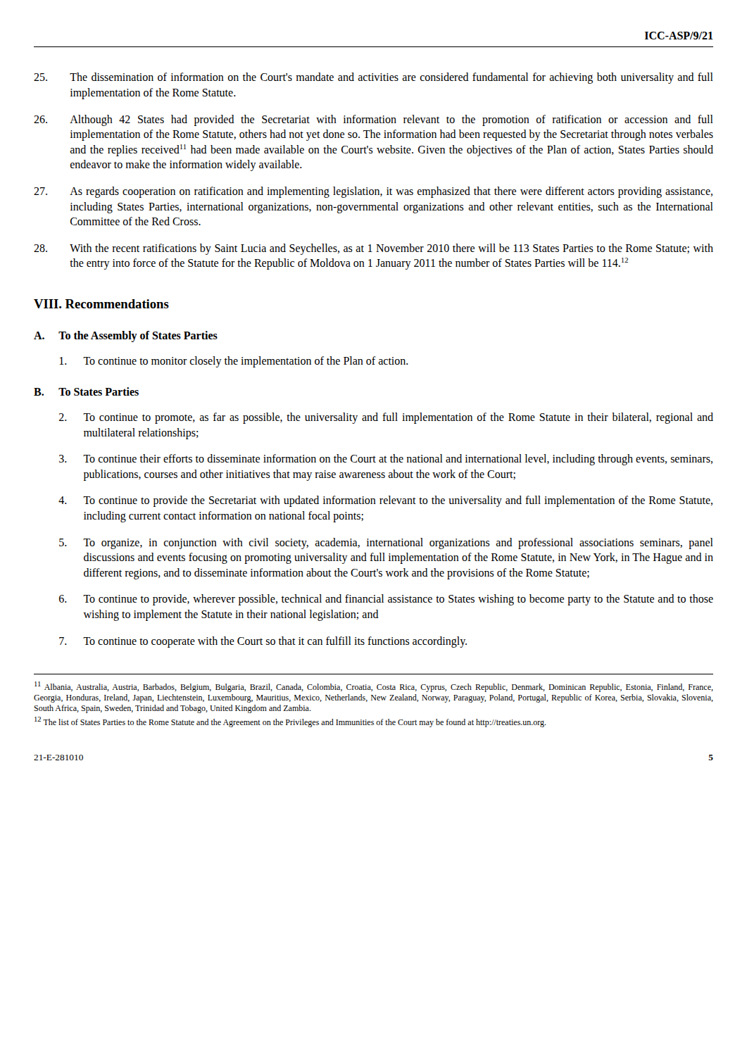ICC-ASP/9/21
25.
The dissemination of information on the Court's mandate and activities are considered fundamental for achieving both universality and full implementation of the Rome Statute.
26.
Although 42 States had provided the Secretariat with information relevant to the promotion of ratification or accession and full implementation of the Rome Statute, others had not yet done so. The information had been requested by the Secretariat through notes verbales and the replies received11 had been made available on the Court's website. Given the objectives of the Plan of action, States Parties should endeavor to make the information widely available.
27.
As regards cooperation on ratification and implementing legislation, it was emphasized that there were different actors providing assistance, including States Parties, international organizations, non-governmental organizations and other relevant entities, such as the International Committee of the Red Cross.
28.
With the recent ratifications by Saint Lucia and Seychelles, as at 1 November 2010 there will be 113 States Parties to the Rome Statute; with the entry into force of the Statute for the Republic of Moldova on 1 January 2011 the number of States Parties will be 114.12
VIII. Recommendations
A. To the Assembly of States Parties
1.
To continue to monitor closely the implementation of the Plan of action.
B. To States Parties
2.
To continue to promote, as far as possible, the universality and full implementation of the Rome Statute in their bilateral, regional and multilateral relationships;
3.
To continue their efforts to disseminate information on the Court at the national and international level, including through events, seminars, publications, courses and other initiatives that may raise awareness about the work of the Court;
4.
To continue to provide the Secretariat with updated information relevant to the universality and full implementation of the Rome Statute, including current contact information on national focal points;
5.
To organize, in conjunction with civil society, academia, international organizations and professional associations seminars, panel discussions and events focusing on promoting universality and full implementation of the Rome Statute, in New York, in The Hague and in different regions, and to disseminate information about the Court's work and the provisions of the Rome Statute;
6.
To continue to provide, wherever possible, technical and financial assistance to States wishing to become party to the Statute and to those wishing to implement the Statute in their national legislation; and
7.
To continue to cooperate with the Court so that it can fulfill its functions accordingly.
11 Albania, Australia, Austria, Barbados, Belgium, Bulgaria, Brazil, Canada, Colombia, Croatia, Costa Rica, Cyprus, Czech Republic, Denmark, Dominican Republic, Estonia, Finland, France, Georgia, Honduras, Ireland, Japan, Liechtenstein, Luxembourg, Mauritius, Mexico, Netherlands, New Zealand, Norway, Paraguay, Poland, Portugal, Republic of Korea, Serbia, Slovakia, Slovenia, South Africa, Spain, Sweden, Trinidad and Tobago, United Kingdom and Zambia.
12 The list of States Parties to the Rome Statute and the Agreement on the Privileges and Immunities of the Court may be found at http://treaties.un.org.
21-E-281010
5